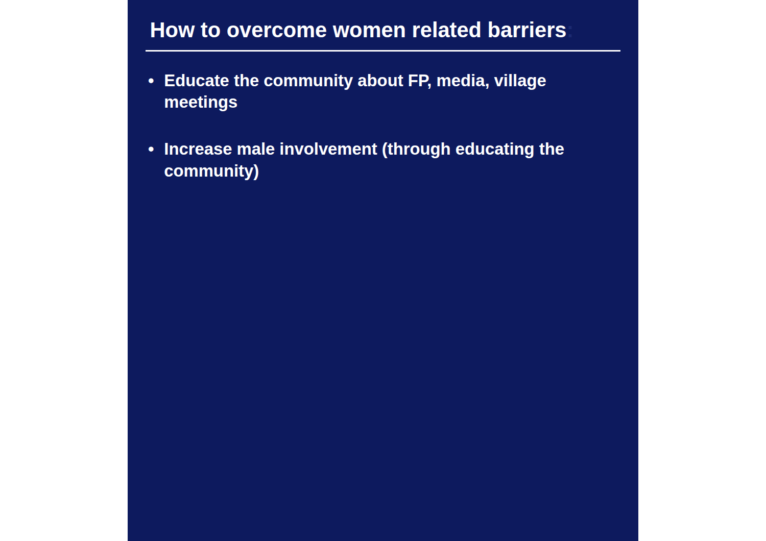How to overcome women related barriers:
Educate the community about FP, media, village meetings
Increase male involvement (through educating the community)